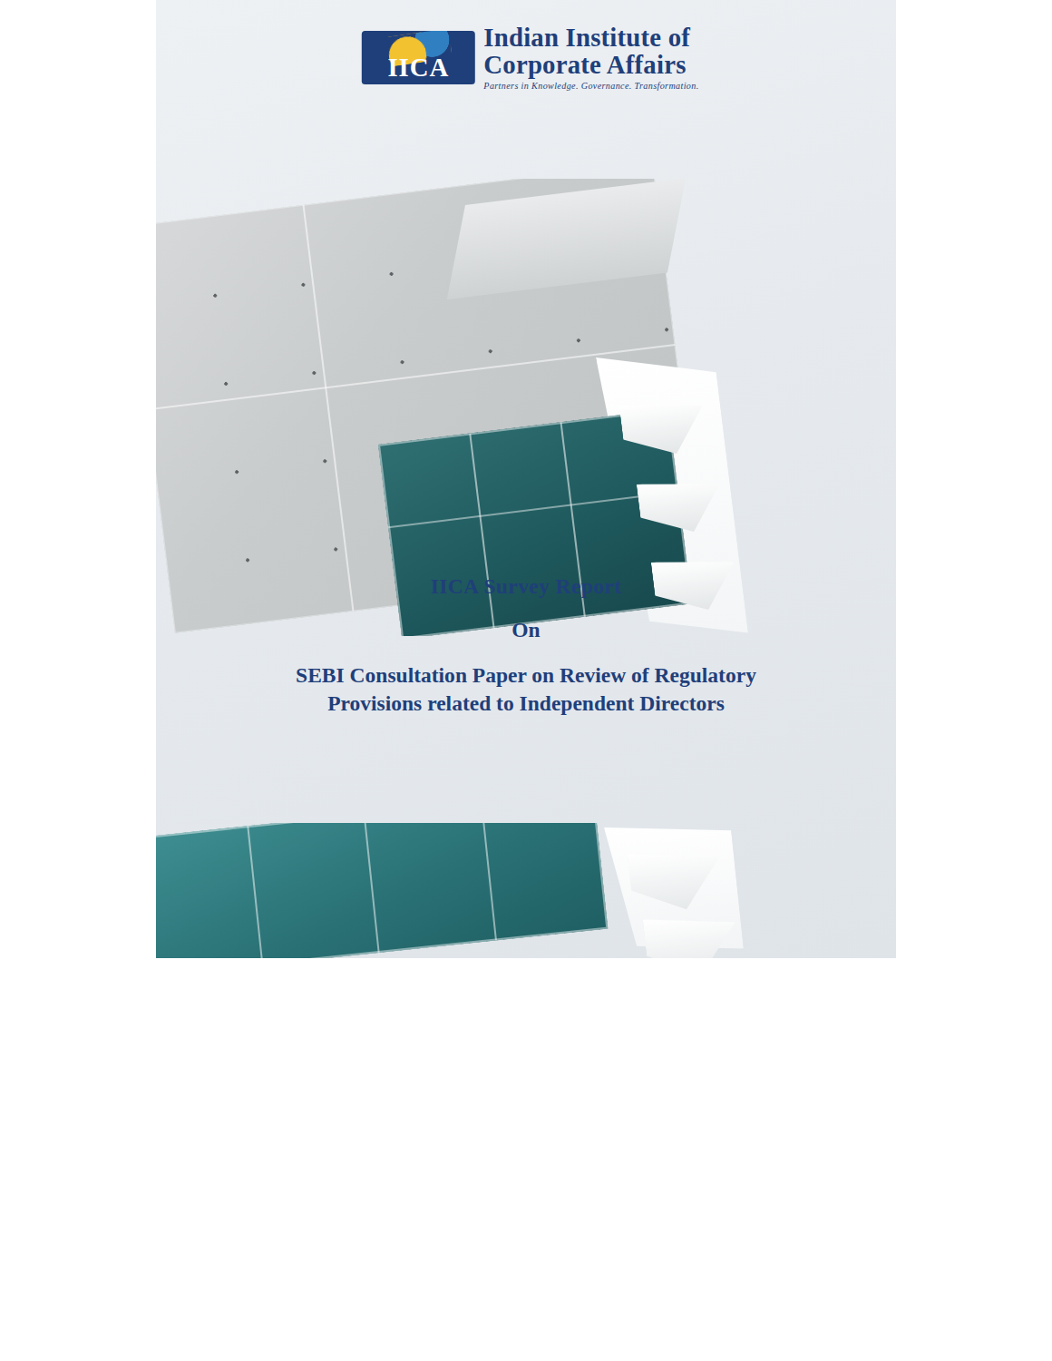IICA
Indian Institute of
Corporate Affairs
Partners in Knowledge. Governance. Transformation.
IICA Survey Report
On
SEBI Consultation Paper on Review of Regulatory
Provisions related to Independent Directors